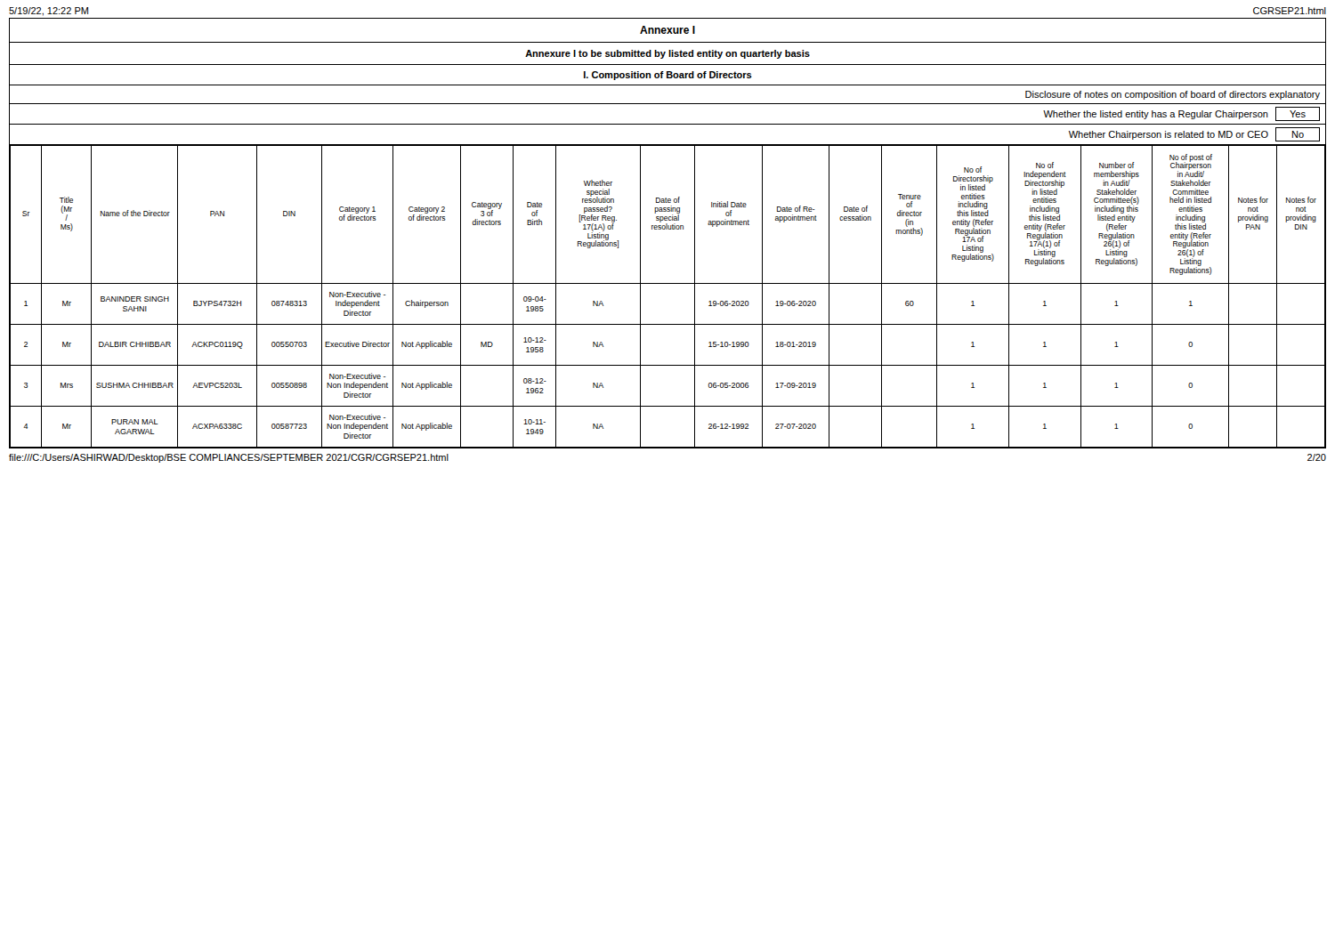5/19/22, 12:22 PM
CGRSEP21.html
| Annexure I |
| Annexure I to be submitted by listed entity on quarterly basis |
| I. Composition of Board of Directors |
| Disclosure of notes on composition of board of directors explanatory |
| Whether the listed entity has a Regular Chairperson Yes |
| Whether Chairperson is related to MD or CEO No |
| / Sr / Title (Mr / Ms) / Name of the Director / PAN / DIN / Category 1 of directors / Category 2 of directors / Category 3 of directors / Date of Birth / Whether special resolution passed? [Refer Reg. 17(1A) of Listing Regulations] / Date of passing special resolution / Initial Date of appointment / Date of Re- appointment / Date of cessation / Tenure of director (in months) / No of Directorship in listed entities including this listed entity (Refer Regulation 17A of Listing Regulations) / No of Independent Directorship in listed entities including this listed entity (Refer Regulation 17A(1) of Listing Regulations / Number of memberships in Audit/ Stakeholder Committee(s) including this listed entity (Refer Regulation 26(1) of Listing Regulations) / No of post of Chairperson in Audit/ Stakeholder Committee held in listed entities including this listed entity (Refer Regulation 26(1) of Listing Regulations) / Notes for not providing PAN / Notes for not providing DIN / / --- / --- / --- / --- / --- / --- / --- / --- / --- / --- / --- / --- / --- / --- / --- / --- / --- / --- / --- / --- / --- / / 1 / Mr / BANINDER SINGH SAHNI / BJYPS4732H / 08748313 / Non-Executive - Independent Director / Chairperson / / 09-04-1985 / NA / / 19-06-2020 / 19-06-2020 / / 60 / 1 / 1 / 1 / 1 / / / / 2 / Mr / DALBIR CHHIBBAR / ACKPC0119Q / 00550703 / Executive Director / Not Applicable / MD / 10-12-1958 / NA / / 15-10-1990 / 18-01-2019 / / / 1 / 1 / 1 / 0 / / / / 3 / Mrs / SUSHMA CHHIBBAR / AEVPC5203L / 00550898 / Non-Executive - Non Independent Director / Not Applicable / / 08-12-1962 / NA / / 06-05-2006 / 17-09-2019 / / / 1 / 1 / 1 / 0 / / / / 4 / Mr / PURAN MAL AGARWAL / ACXPA6338C / 00587723 / Non-Executive - Non Independent Director / Not Applicable / / 10-11-1949 / NA / / 26-12-1992 / 27-07-2020 / / / 1 / 1 / 1 / 0 / / / |
file:///C:/Users/ASHIRWAD/Desktop/BSE COMPLIANCES/SEPTEMBER 2021/CGR/CGRSEP21.html
2/20